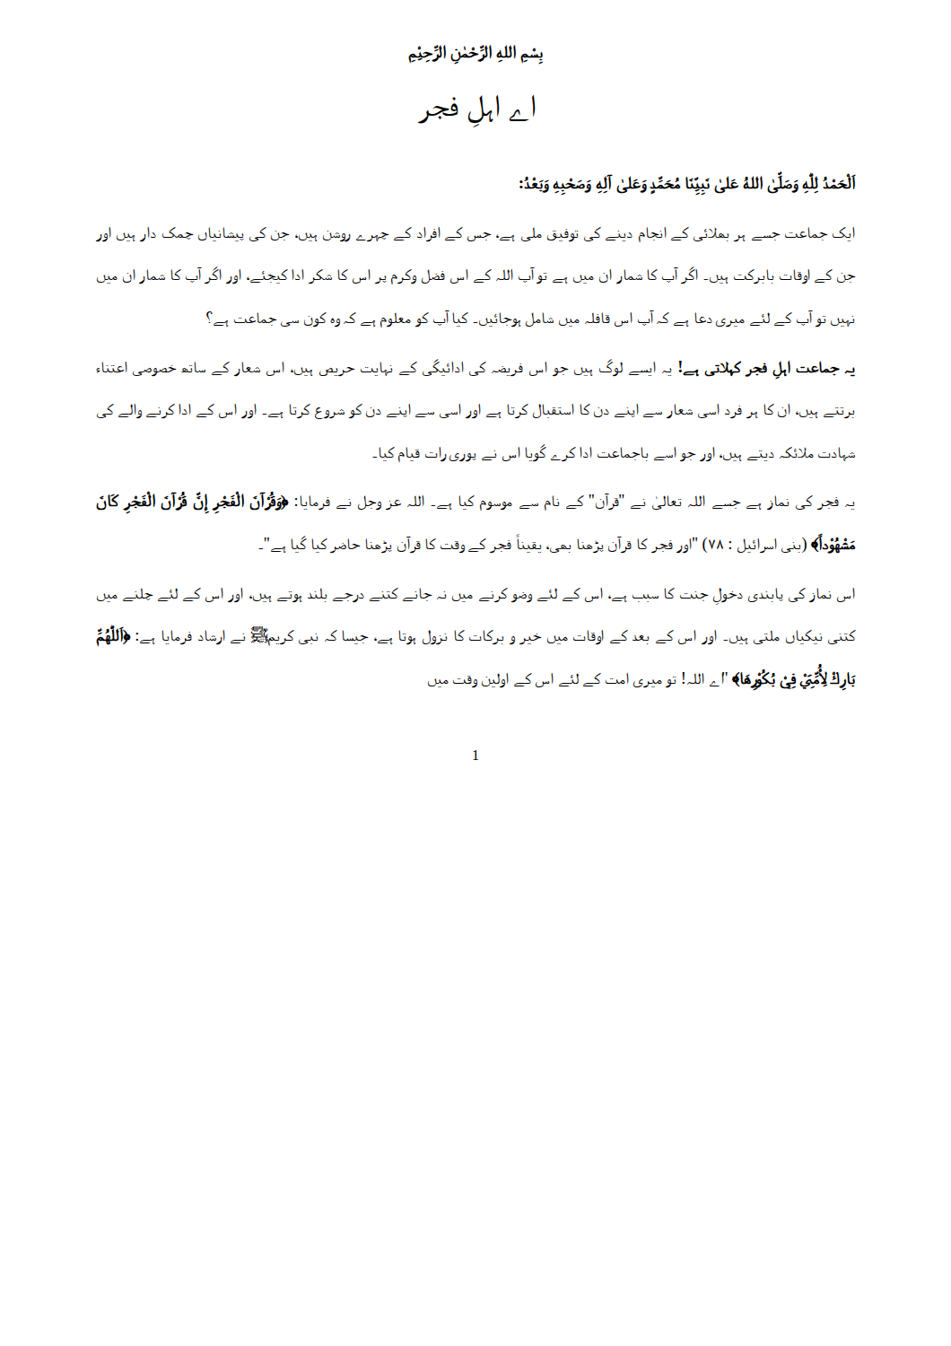بِسْمِ اللهِ الرَّحْمٰنِ الرَّحِيْمِ
اے اہلِ فجر
اَلْحَمْدُ لِلّٰهِ وَصَلَّىٰ اللهُ عَلىٰ نَبِيِّنَا مُحَمَّدٍ وَعَلىٰ آلِهِ وَصَحْبِهِ وَبَعْدُ:
ایک جماعت جسے ہر بھلائی کے انجام دینے کی توفیق ملی ہے، جس کے افراد کے چہرے روشن ہیں، جن کی پیشانیاں چمک دار ہیں اور جن کے اوقات بابرکت ہیں۔ اگر آپ کا شمار ان میں ہے تو آپ اللہ کے اس فضل وکرم پر اس کا شکر ادا کیجئے، اور اگر آپ کا شمار ان میں نہیں تو آپ کے لئے میری دعا ہے کہ آپ اس قافلہ میں شامل ہوجائیں۔ کیا آپ کو معلوم ہے کہ وہ کون سی جماعت ہے؟
یہ جماعت اہلِ فجر کہلاتی ہے! یہ ایسے لوگ ہیں جو اس فریضہ کی ادائیگی کے نہایت حریص ہیں، اس شعار کے ساتھ خصوصی اعتناء برتتے ہیں، ان کا ہر فرد اسی شعار سے اپنے دن کا استقبال کرتا ہے اور اسی سے اپنے دن کو شروع کرتا ہے۔ اور اس کے ادا کرنے والے کی شہادت ملائکہ دیتے ہیں، اور جو اسے باجماعت ادا کرے گویا اس نے پوری رات قیام کیا۔
یہ فجر کی نماز ہے جسے اللہ تعالیٰ نے ''قرآن'' کے نام سے موسوم کیا ہے۔ اللہ عز وجل نے فرمایا: ﴿وَقُرْآنَ الْفَجْرِ إِنَّ قُرْآنَ الْفَجْرِ كَانَ مَشْهُوْداً﴾ (بنی اسرائیل : ۷۸) ''اور فجر کا قرآن پڑھنا بھی، یقیناً فجر کے وقت کا قرآن پڑھنا حاضر کیا گیا ہے''۔
اس نماز کی پابندی دخولِ جنت کا سبب ہے، اس کے لئے وضو کرنے میں نہ جانے کتنے درجے بلند ہوتے ہیں، اور اس کے لئے چلنے میں کتنی نیکیاں ملتی ہیں۔ اور اس کے بعد کے اوقات میں خیر و برکات کا نزول ہوتا ہے، جیسا کہ نبی کریمﷺ نے ارشاد فرمایا ہے: ﴿اَللّٰهُمَّ بَارِكْ لِأُمَّتِيْ فِيْ بُكُوْرِهَا﴾ ''اے اللہ! تو میری امت کے لئے اس کے اولین وقت میں
1